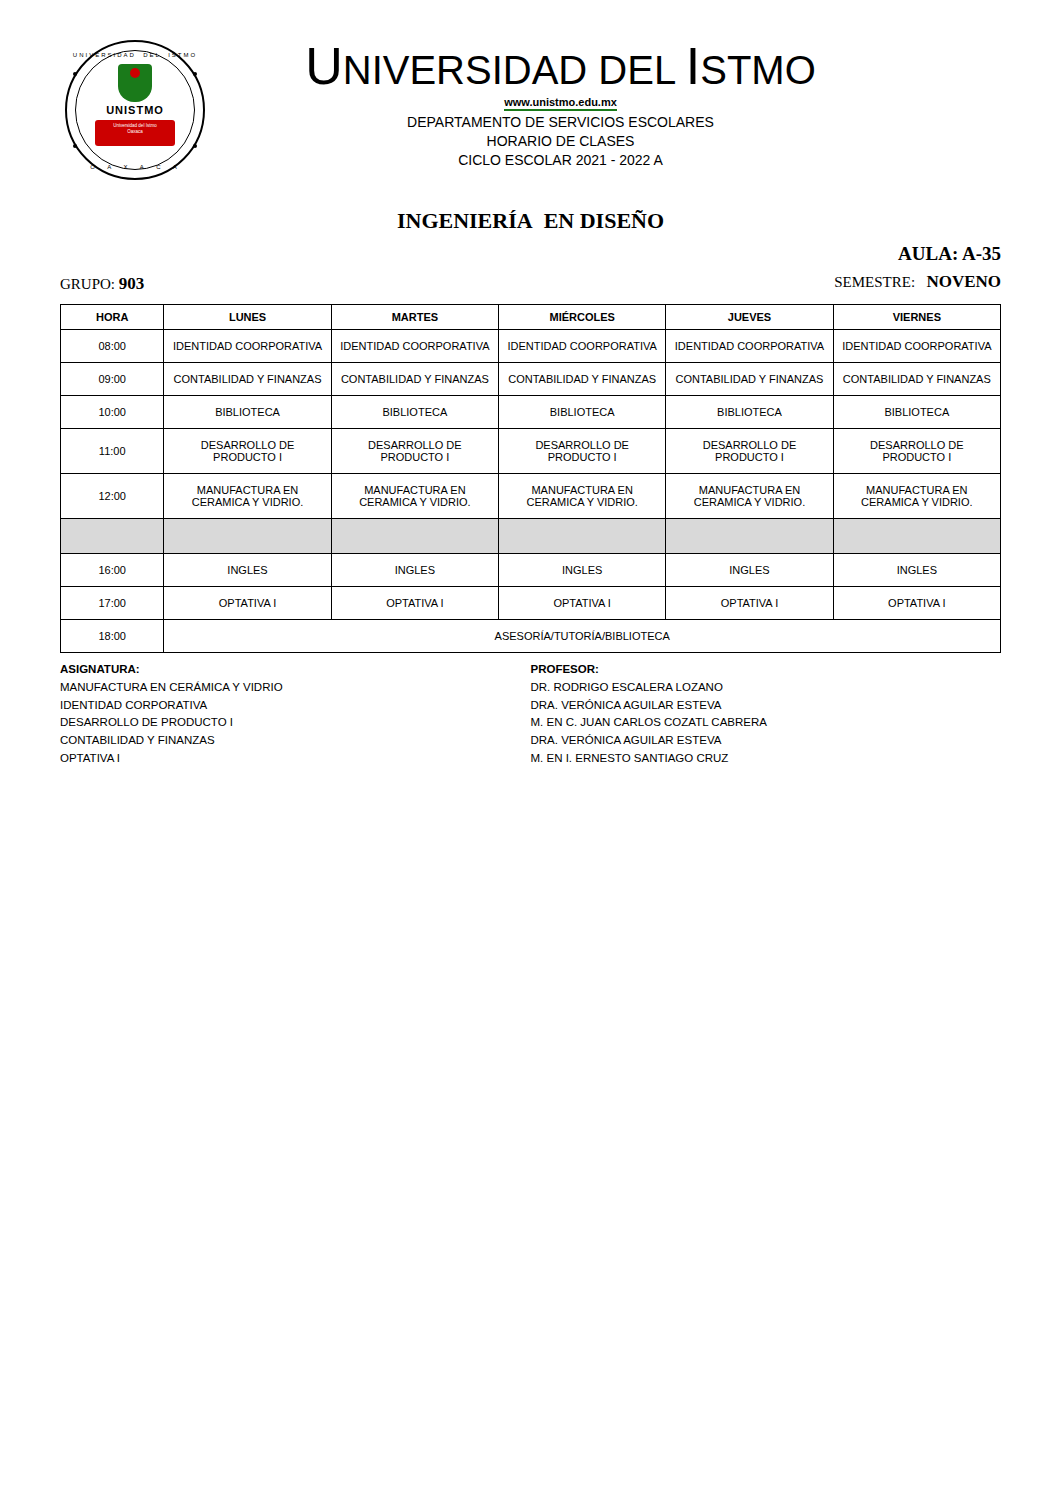UNIVERSIDAD DEL ISTMO
UNISTMO
Universidad del Istmo
Oaxaca
O A X A C A
UNIVERSIDAD DEL ISTMO
www.unistmo.edu.mx
DEPARTAMENTO DE SERVICIOS ESCOLARES
HORARIO DE CLASES
CICLO ESCOLAR 2021 - 2022 A
INGENIERÍA EN DISEÑO
GRUPO: 903
AULA: A-35
SEMESTRE: NOVENO
| HORA | LUNES | MARTES | MIÉRCOLES | JUEVES | VIERNES |
| --- | --- | --- | --- | --- | --- |
| 08:00 | IDENTIDAD COORPORATIVA | IDENTIDAD COORPORATIVA | IDENTIDAD COORPORATIVA | IDENTIDAD COORPORATIVA | IDENTIDAD COORPORATIVA |
| 09:00 | CONTABILIDAD Y FINANZAS | CONTABILIDAD Y FINANZAS | CONTABILIDAD Y FINANZAS | CONTABILIDAD Y FINANZAS | CONTABILIDAD Y FINANZAS |
| 10:00 | BIBLIOTECA | BIBLIOTECA | BIBLIOTECA | BIBLIOTECA | BIBLIOTECA |
| 11:00 | DESARROLLO DE PRODUCTO I | DESARROLLO DE PRODUCTO I | DESARROLLO DE PRODUCTO I | DESARROLLO DE PRODUCTO I | DESARROLLO DE PRODUCTO I |
| 12:00 | MANUFACTURA EN CERAMICA Y VIDRIO. | MANUFACTURA EN CERAMICA Y VIDRIO. | MANUFACTURA EN CERAMICA Y VIDRIO. | MANUFACTURA EN CERAMICA Y VIDRIO. | MANUFACTURA EN CERAMICA Y VIDRIO. |
| 16:00 | INGLES | INGLES | INGLES | INGLES | INGLES |
| 17:00 | OPTATIVA I | OPTATIVA I | OPTATIVA I | OPTATIVA I | OPTATIVA I |
| 18:00 | ASESORÍA/TUTORÍA/BIBLIOTECA |
ASIGNATURA:
MANUFACTURA EN CERÁMICA Y VIDRIO
IDENTIDAD CORPORATIVA
DESARROLLO DE PRODUCTO I
CONTABILIDAD Y FINANZAS
OPTATIVA I
PROFESOR:
DR. RODRIGO ESCALERA LOZANO
DRA. VERÓNICA AGUILAR ESTEVA
M. EN C. JUAN CARLOS COZATL CABRERA
DRA. VERÓNICA AGUILAR ESTEVA
M. EN I. ERNESTO SANTIAGO CRUZ